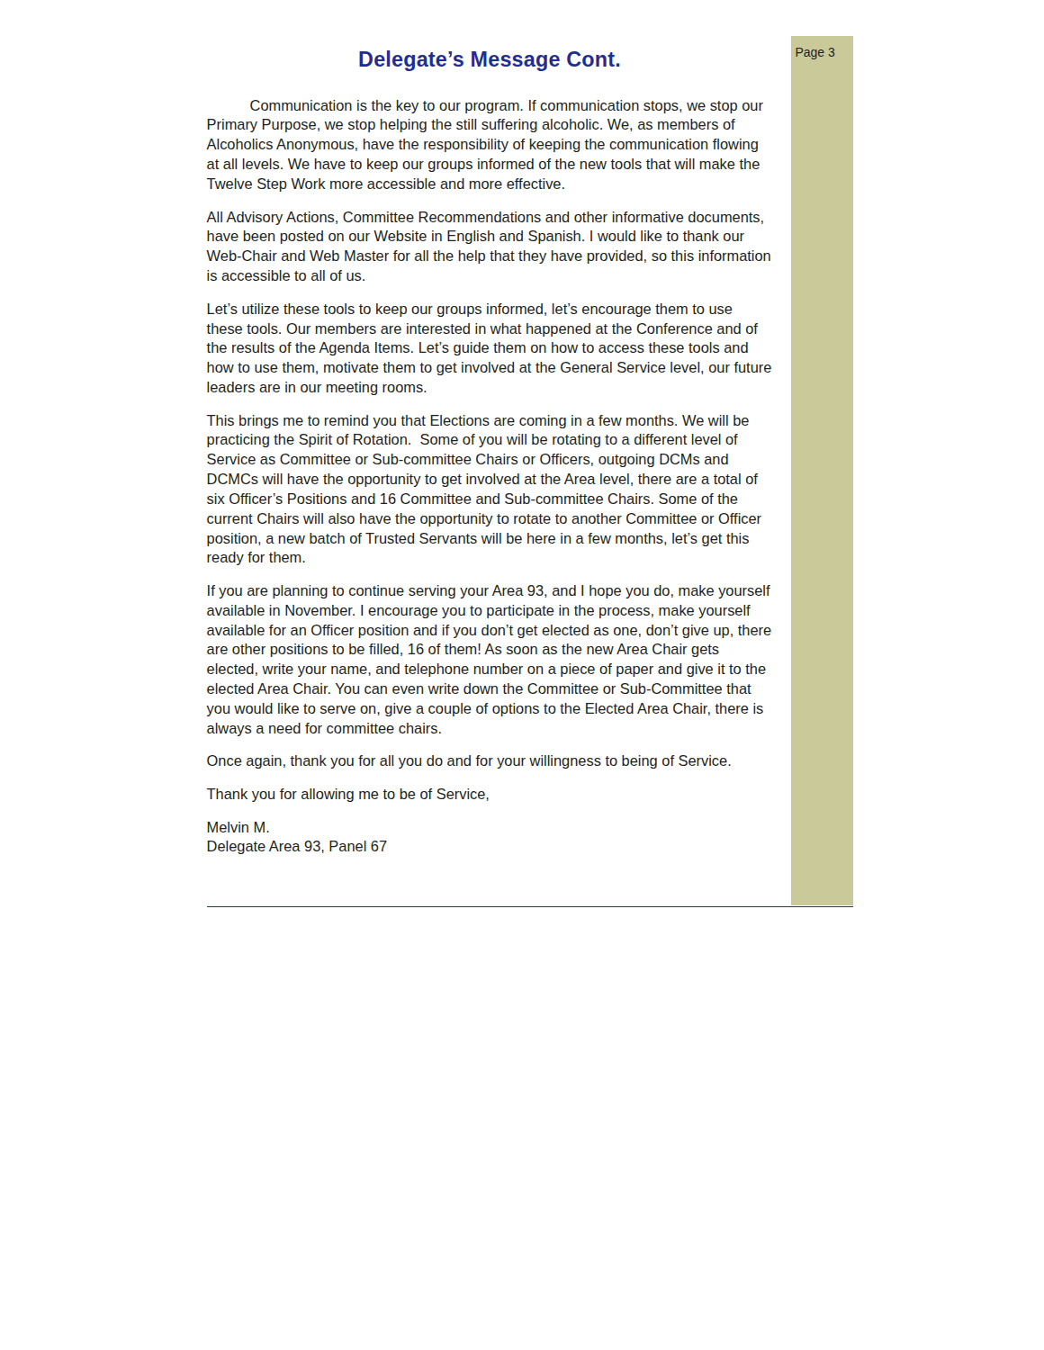Page 3
Delegate’s Message Cont.
Communication is the key to our program. If communication stops, we stop our Primary Purpose, we stop helping the still suffering alcoholic. We, as members of Alcoholics Anonymous, have the responsibility of keeping the communication flowing at all levels. We have to keep our groups informed of the new tools that will make the Twelve Step Work more accessible and more effective.
All Advisory Actions, Committee Recommendations and other informative documents, have been posted on our Website in English and Spanish. I would like to thank our Web-Chair and Web Master for all the help that they have provided, so this information is accessible to all of us.
Let’s utilize these tools to keep our groups informed, let’s encourage them to use these tools. Our members are interested in what happened at the Conference and of the results of the Agenda Items. Let’s guide them on how to access these tools and how to use them, motivate them to get involved at the General Service level, our future leaders are in our meeting rooms.
This brings me to remind you that Elections are coming in a few months. We will be practicing the Spirit of Rotation. Some of you will be rotating to a different level of Service as Committee or Sub-committee Chairs or Officers, outgoing DCMs and DCMCs will have the opportunity to get involved at the Area level, there are a total of six Officer’s Positions and 16 Committee and Sub-committee Chairs. Some of the current Chairs will also have the opportunity to rotate to another Committee or Officer position, a new batch of Trusted Servants will be here in a few months, let’s get this ready for them.
If you are planning to continue serving your Area 93, and I hope you do, make yourself available in November. I encourage you to participate in the process, make yourself available for an Officer position and if you don’t get elected as one, don’t give up, there are other positions to be filled, 16 of them! As soon as the new Area Chair gets elected, write your name, and telephone number on a piece of paper and give it to the elected Area Chair. You can even write down the Committee or Sub-Committee that you would like to serve on, give a couple of options to the Elected Area Chair, there is always a need for committee chairs.
Once again, thank you for all you do and for your willingness to being of Service.
Thank you for allowing me to be of Service,
Melvin M.
Delegate Area 93, Panel 67